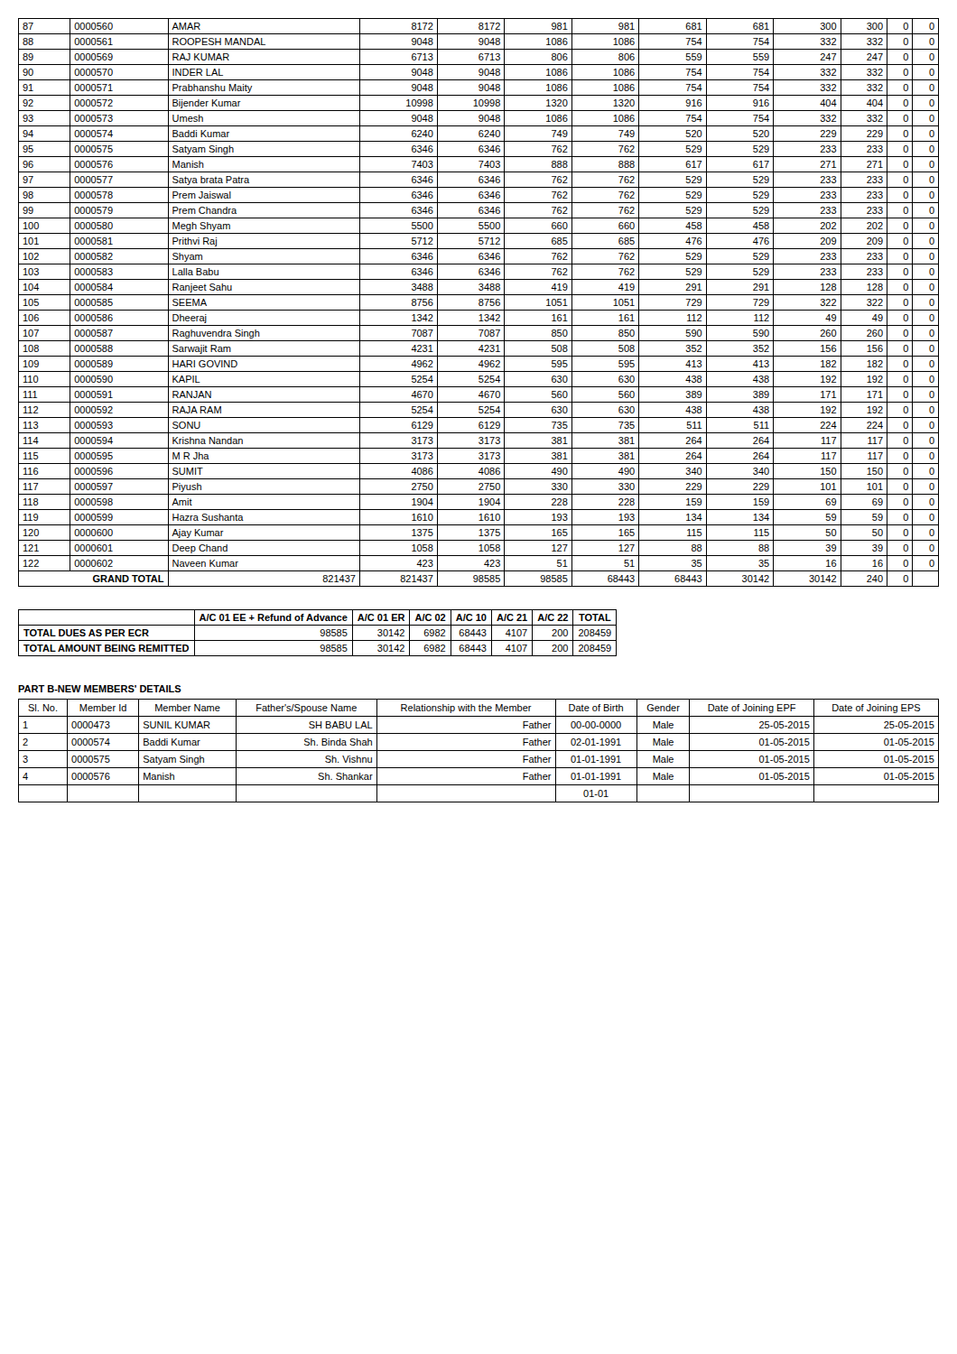| 87 | 0000560 | AMAR | 8172 | 8172 | 981 | 981 | 681 | 681 | 300 | 300 | 0 | 0 |
| 88 | 0000561 | ROOPESH MANDAL | 9048 | 9048 | 1086 | 1086 | 754 | 754 | 332 | 332 | 0 | 0 |
| 89 | 0000569 | RAJ KUMAR | 6713 | 6713 | 806 | 806 | 559 | 559 | 247 | 247 | 0 | 0 |
| 90 | 0000570 | INDER LAL | 9048 | 9048 | 1086 | 1086 | 754 | 754 | 332 | 332 | 0 | 0 |
| 91 | 0000571 | Prabhanshu Maity | 9048 | 9048 | 1086 | 1086 | 754 | 754 | 332 | 332 | 0 | 0 |
| 92 | 0000572 | Bijender Kumar | 10998 | 10998 | 1320 | 1320 | 916 | 916 | 404 | 404 | 0 | 0 |
| 93 | 0000573 | Umesh | 9048 | 9048 | 1086 | 1086 | 754 | 754 | 332 | 332 | 0 | 0 |
| 94 | 0000574 | Baddi Kumar | 6240 | 6240 | 749 | 749 | 520 | 520 | 229 | 229 | 0 | 0 |
| 95 | 0000575 | Satyam Singh | 6346 | 6346 | 762 | 762 | 529 | 529 | 233 | 233 | 0 | 0 |
| 96 | 0000576 | Manish | 7403 | 7403 | 888 | 888 | 617 | 617 | 271 | 271 | 0 | 0 |
| 97 | 0000577 | Satya brata Patra | 6346 | 6346 | 762 | 762 | 529 | 529 | 233 | 233 | 0 | 0 |
| 98 | 0000578 | Prem Jaiswal | 6346 | 6346 | 762 | 762 | 529 | 529 | 233 | 233 | 0 | 0 |
| 99 | 0000579 | Prem Chandra | 6346 | 6346 | 762 | 762 | 529 | 529 | 233 | 233 | 0 | 0 |
| 100 | 0000580 | Megh Shyam | 5500 | 5500 | 660 | 660 | 458 | 458 | 202 | 202 | 0 | 0 |
| 101 | 0000581 | Prithvi Raj | 5712 | 5712 | 685 | 685 | 476 | 476 | 209 | 209 | 0 | 0 |
| 102 | 0000582 | Shyam | 6346 | 6346 | 762 | 762 | 529 | 529 | 233 | 233 | 0 | 0 |
| 103 | 0000583 | Lalla Babu | 6346 | 6346 | 762 | 762 | 529 | 529 | 233 | 233 | 0 | 0 |
| 104 | 0000584 | Ranjeet Sahu | 3488 | 3488 | 419 | 419 | 291 | 291 | 128 | 128 | 0 | 0 |
| 105 | 0000585 | SEEMA | 8756 | 8756 | 1051 | 1051 | 729 | 729 | 322 | 322 | 0 | 0 |
| 106 | 0000586 | Dheeraj | 1342 | 1342 | 161 | 161 | 112 | 112 | 49 | 49 | 0 | 0 |
| 107 | 0000587 | Raghuvendra Singh | 7087 | 7087 | 850 | 850 | 590 | 590 | 260 | 260 | 0 | 0 |
| 108 | 0000588 | Sarwajit Ram | 4231 | 4231 | 508 | 508 | 352 | 352 | 156 | 156 | 0 | 0 |
| 109 | 0000589 | HARI GOVIND | 4962 | 4962 | 595 | 595 | 413 | 413 | 182 | 182 | 0 | 0 |
| 110 | 0000590 | KAPIL | 5254 | 5254 | 630 | 630 | 438 | 438 | 192 | 192 | 0 | 0 |
| 111 | 0000591 | RANJAN | 4670 | 4670 | 560 | 560 | 389 | 389 | 171 | 171 | 0 | 0 |
| 112 | 0000592 | RAJA RAM | 5254 | 5254 | 630 | 630 | 438 | 438 | 192 | 192 | 0 | 0 |
| 113 | 0000593 | SONU | 6129 | 6129 | 735 | 735 | 511 | 511 | 224 | 224 | 0 | 0 |
| 114 | 0000594 | Krishna Nandan | 3173 | 3173 | 381 | 381 | 264 | 264 | 117 | 117 | 0 | 0 |
| 115 | 0000595 | M R Jha | 3173 | 3173 | 381 | 381 | 264 | 264 | 117 | 117 | 0 | 0 |
| 116 | 0000596 | SUMIT | 4086 | 4086 | 490 | 490 | 340 | 340 | 150 | 150 | 0 | 0 |
| 117 | 0000597 | Piyush | 2750 | 2750 | 330 | 330 | 229 | 229 | 101 | 101 | 0 | 0 |
| 118 | 0000598 | Amit | 1904 | 1904 | 228 | 228 | 159 | 159 | 69 | 69 | 0 | 0 |
| 119 | 0000599 | Hazra Sushanta | 1610 | 1610 | 193 | 193 | 134 | 134 | 59 | 59 | 0 | 0 |
| 120 | 0000600 | Ajay Kumar | 1375 | 1375 | 165 | 165 | 115 | 115 | 50 | 50 | 0 | 0 |
| 121 | 0000601 | Deep Chand | 1058 | 1058 | 127 | 127 | 88 | 88 | 39 | 39 | 0 | 0 |
| 122 | 0000602 | Naveen Kumar | 423 | 423 | 51 | 51 | 35 | 35 | 16 | 16 | 0 | 0 |
| GRAND TOTAL | 821437 | 821437 | 98585 | 98585 | 68443 | 68443 | 30142 | 30142 | 240 | 0 | |
| | A/C 01 EE + Refund of Advance | A/C 01 ER | A/C 02 | A/C 10 | A/C 21 | A/C 22 | TOTAL |
| TOTAL DUES AS PER ECR | 98585 | 30142 | 6982 | 68443 | 4107 | 200 | 208459 |
| TOTAL AMOUNT BEING REMITTED | 98585 | 30142 | 6982 | 68443 | 4107 | 200 | 208459 |
PART B-NEW MEMBERS' DETAILS
| Sl. No. | Member Id | Member Name | Father's/Spouse Name | Relationship with the Member | Date of Birth | Gender | Date of Joining EPF | Date of Joining EPS |
| --- | --- | --- | --- | --- | --- | --- | --- | --- |
| 1 | 0000473 | SUNIL KUMAR | SH BABU LAL | Father | 00-00-0000 | Male | 25-05-2015 | 25-05-2015 |
| 2 | 0000574 | Baddi Kumar | Sh. Binda Shah | Father | 02-01-1991 | Male | 01-05-2015 | 01-05-2015 |
| 3 | 0000575 | Satyam Singh | Sh. Vishnu | Father | 01-01-1991 | Male | 01-05-2015 | 01-05-2015 |
| 4 | 0000576 | Manish | Sh. Shankar | Father | 01-01-1991 | Male | 01-05-2015 | 01-05-2015 |
| | | | | | 01-01 | | | |